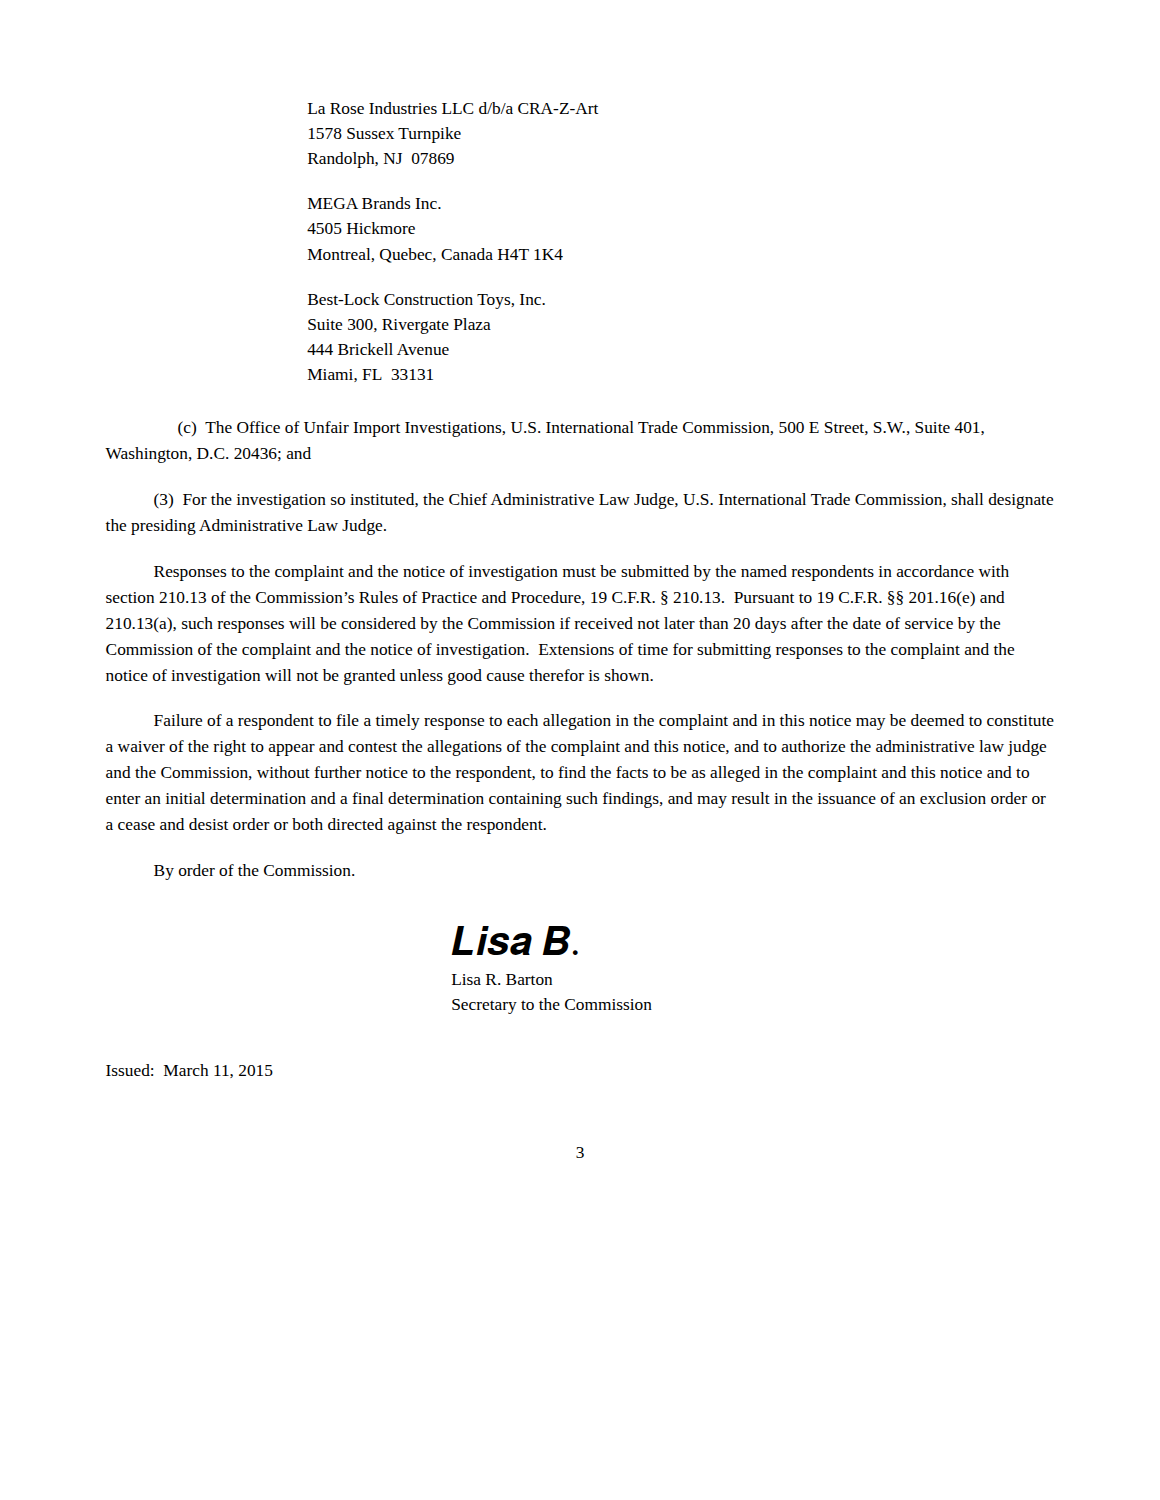La Rose Industries LLC d/b/a CRA-Z-Art
1578 Sussex Turnpike
Randolph, NJ 07869
MEGA Brands Inc.
4505 Hickmore
Montreal, Quebec, Canada H4T 1K4
Best-Lock Construction Toys, Inc.
Suite 300, Rivergate Plaza
444 Brickell Avenue
Miami, FL 33131
(c) The Office of Unfair Import Investigations, U.S. International Trade Commission, 500 E Street, S.W., Suite 401, Washington, D.C. 20436; and
(3) For the investigation so instituted, the Chief Administrative Law Judge, U.S. International Trade Commission, shall designate the presiding Administrative Law Judge.
Responses to the complaint and the notice of investigation must be submitted by the named respondents in accordance with section 210.13 of the Commission’s Rules of Practice and Procedure, 19 C.F.R. § 210.13. Pursuant to 19 C.F.R. §§ 201.16(e) and 210.13(a), such responses will be considered by the Commission if received not later than 20 days after the date of service by the Commission of the complaint and the notice of investigation. Extensions of time for submitting responses to the complaint and the notice of investigation will not be granted unless good cause therefor is shown.
Failure of a respondent to file a timely response to each allegation in the complaint and in this notice may be deemed to constitute a waiver of the right to appear and contest the allegations of the complaint and this notice, and to authorize the administrative law judge and the Commission, without further notice to the respondent, to find the facts to be as alleged in the complaint and this notice and to enter an initial determination and a final determination containing such findings, and may result in the issuance of an exclusion order or a cease and desist order or both directed against the respondent.
By order of the Commission.
𝑳𝒊𝒔𝒂 𝑩.
Lisa R. Barton
Secretary to the Commission
Issued: March 11, 2015
3